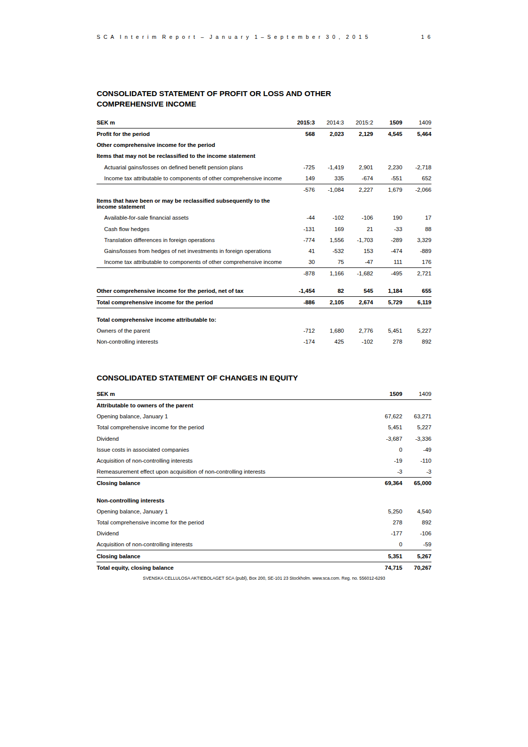S C A I n t e r i m R e p o r t – J a n u a r y 1 – S e p t e m b e r 3 0 , 2 0 1 5
1 6
CONSOLIDATED STATEMENT OF PROFIT OR LOSS AND OTHER
COMPREHENSIVE INCOME
| SEK m | 2015:3 | 2014:3 | 2015:2 | 1509 | 1409 |
| --- | --- | --- | --- | --- | --- |
| Profit for the period | 568 | 2,023 | 2,129 | 4,545 | 5,464 |
| Other comprehensive income for the period | | | | | |
| Items that may not be reclassified to the income statement | | | | | |
| Actuarial gains/losses on defined benefit pension plans | -725 | -1,419 | 2,901 | 2,230 | -2,718 |
| Income tax attributable to components of other comprehensive income | 149 | 335 | -674 | -551 | 652 |
| | -576 | -1,084 | 2,227 | 1,679 | -2,066 |
| Items that have been or may be reclassified subsequently to the income statement | | | | | |
| Available-for-sale financial assets | -44 | -102 | -106 | 190 | 17 |
| Cash flow hedges | -131 | 169 | 21 | -33 | 88 |
| Translation differences in foreign operations | -774 | 1,556 | -1,703 | -289 | 3,329 |
| Gains/losses from hedges of net investments in foreign operations | 41 | -532 | 153 | -474 | -889 |
| Income tax attributable to components of other comprehensive income | 30 | 75 | -47 | 111 | 176 |
| | -878 | 1,166 | -1,682 | -495 | 2,721 |
| Other comprehensive income for the period, net of tax | -1,454 | 82 | 545 | 1,184 | 655 |
| Total comprehensive income for the period | -886 | 2,105 | 2,674 | 5,729 | 6,119 |
| Total comprehensive income attributable to: | | | | | |
| Owners of the parent | -712 | 1,680 | 2,776 | 5,451 | 5,227 |
| Non-controlling interests | -174 | 425 | -102 | 278 | 892 |
CONSOLIDATED STATEMENT OF CHANGES IN EQUITY
| SEK m | 1509 | 1409 |
| --- | --- | --- |
| Attributable to owners of the parent | | |
| Opening balance, January 1 | 67,622 | 63,271 |
| Total comprehensive income for the period | 5,451 | 5,227 |
| Dividend | -3,687 | -3,336 |
| Issue costs in associated companies | 0 | -49 |
| Acquisition of non-controlling interests | -19 | -110 |
| Remeasurement effect upon acquisition of non-controlling interests | -3 | -3 |
| Closing balance | 69,364 | 65,000 |
| Non-controlling interests | | |
| Opening balance, January 1 | 5,250 | 4,540 |
| Total comprehensive income for the period | 278 | 892 |
| Dividend | -177 | -106 |
| Acquisition of non-controlling interests | 0 | -59 |
| Closing balance | 5,351 | 5,267 |
| Total equity, closing balance | 74,715 | 70,267 |
SVENSKA CELLULOSA AKTIEBOLAGET SCA (publ), Box 200, SE-101 23 Stockholm. www.sca.com. Reg. no. 556012-6293